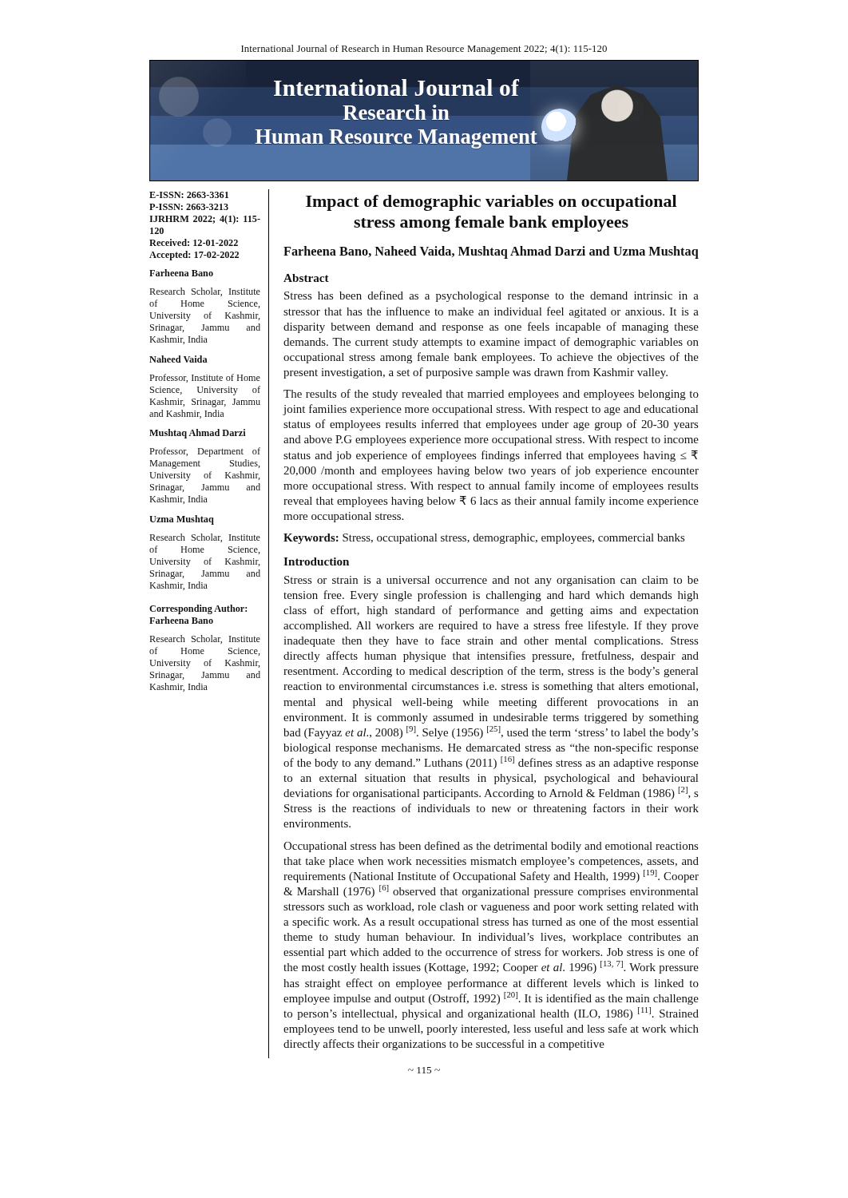International Journal of Research in Human Resource Management 2022; 4(1): 115-120
International Journal of
Research in
Human Resource Management
E-ISSN: 2663-3361
P-ISSN: 2663-3213
IJRHRM 2022; 4(1): 115-120
Received: 12-01-2022
Accepted: 17-02-2022
Farheena Bano
Research Scholar, Institute of Home Science, University of Kashmir, Srinagar, Jammu and Kashmir, India
Naheed Vaida
Professor, Institute of Home Science, University of Kashmir, Srinagar, Jammu and Kashmir, India
Mushtaq Ahmad Darzi
Professor, Department of Management Studies, University of Kashmir, Srinagar, Jammu and Kashmir, India
Uzma Mushtaq
Research Scholar, Institute of Home Science, University of Kashmir, Srinagar, Jammu and Kashmir, India
Corresponding Author:
Farheena Bano
Research Scholar, Institute of Home Science, University of Kashmir, Srinagar, Jammu and Kashmir, India
Impact of demographic variables on occupational stress among female bank employees
Farheena Bano, Naheed Vaida, Mushtaq Ahmad Darzi and Uzma Mushtaq
Abstract
Stress has been defined as a psychological response to the demand intrinsic in a stressor that has the influence to make an individual feel agitated or anxious. It is a disparity between demand and response as one feels incapable of managing these demands. The current study attempts to examine impact of demographic variables on occupational stress among female bank employees. To achieve the objectives of the present investigation, a set of purposive sample was drawn from Kashmir valley.
The results of the study revealed that married employees and employees belonging to joint families experience more occupational stress. With respect to age and educational status of employees results inferred that employees under age group of 20-30 years and above P.G employees experience more occupational stress. With respect to income status and job experience of employees findings inferred that employees having ≤ ₹ 20,000 /month and employees having below two years of job experience encounter more occupational stress. With respect to annual family income of employees results reveal that employees having below ₹ 6 lacs as their annual family income experience more occupational stress.
Keywords: Stress, occupational stress, demographic, employees, commercial banks
Introduction
Stress or strain is a universal occurrence and not any organisation can claim to be tension free. Every single profession is challenging and hard which demands high class of effort, high standard of performance and getting aims and expectation accomplished. All workers are required to have a stress free lifestyle. If they prove inadequate then they have to face strain and other mental complications. Stress directly affects human physique that intensifies pressure, fretfulness, despair and resentment. According to medical description of the term, stress is the body’s general reaction to environmental circumstances i.e. stress is something that alters emotional, mental and physical well-being while meeting different provocations in an environment. It is commonly assumed in undesirable terms triggered by something bad (Fayyaz et al., 2008) [9]. Selye (1956) [25], used the term ‘stress’ to label the body’s biological response mechanisms. He demarcated stress as “the non-specific response of the body to any demand.” Luthans (2011) [16] defines stress as an adaptive response to an external situation that results in physical, psychological and behavioural deviations for organisational participants. According to Arnold & Feldman (1986) [2], s Stress is the reactions of individuals to new or threatening factors in their work environments.
Occupational stress has been defined as the detrimental bodily and emotional reactions that take place when work necessities mismatch employee’s competences, assets, and requirements (National Institute of Occupational Safety and Health, 1999) [19]. Cooper & Marshall (1976) [6] observed that organizational pressure comprises environmental stressors such as workload, role clash or vagueness and poor work setting related with a specific work. As a result occupational stress has turned as one of the most essential theme to study human behaviour. In individual’s lives, workplace contributes an essential part which added to the occurrence of stress for workers. Job stress is one of the most costly health issues (Kottage, 1992; Cooper et al. 1996) [13, 7]. Work pressure has straight effect on employee performance at different levels which is linked to employee impulse and output (Ostroff, 1992) [20]. It is identified as the main challenge to person’s intellectual, physical and organizational health (ILO, 1986) [11]. Strained employees tend to be unwell, poorly interested, less useful and less safe at work which directly affects their organizations to be successful in a competitive
~ 115 ~